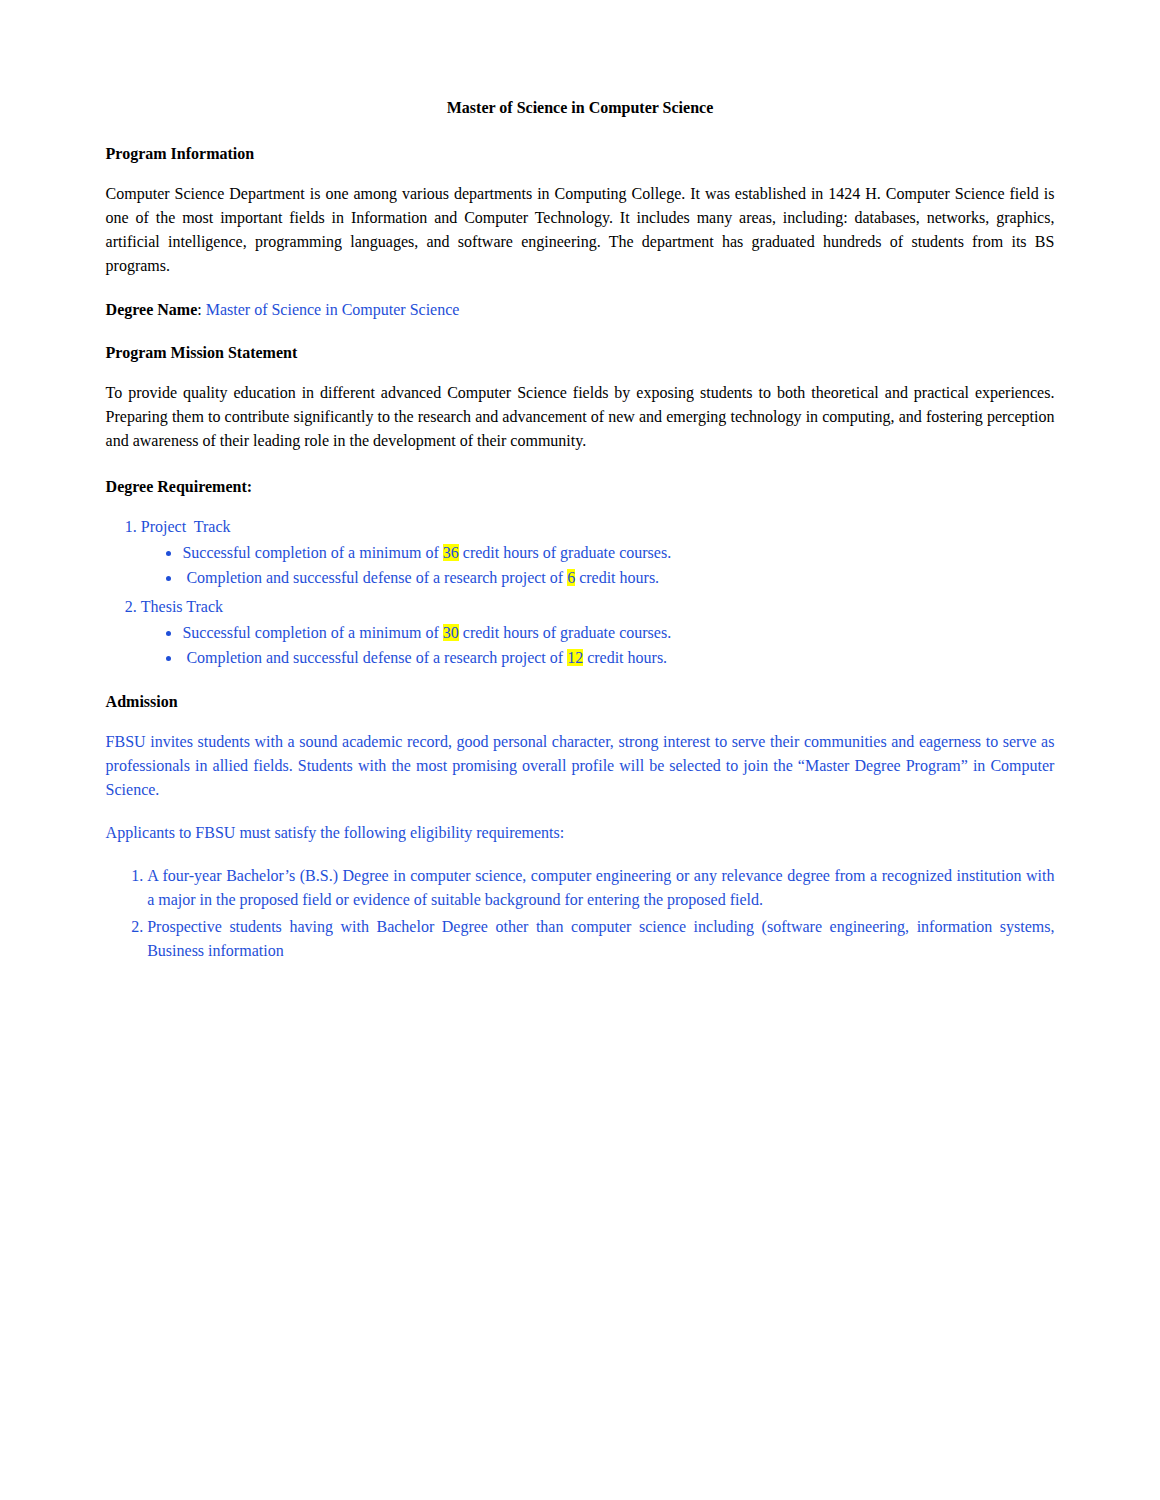Master of Science in Computer Science
Program Information
Computer Science Department is one among various departments in Computing College. It was established in 1424 H. Computer Science field is one of the most important fields in Information and Computer Technology. It includes many areas, including: databases, networks, graphics, artificial intelligence, programming languages, and software engineering. The department has graduated hundreds of students from its BS programs.
Degree Name: Master of Science in Computer Science
Program Mission Statement
To provide quality education in different advanced Computer Science fields by exposing students to both theoretical and practical experiences. Preparing them to contribute significantly to the research and advancement of new and emerging technology in computing, and fostering perception and awareness of their leading role in the development of their community.
Degree Requirement:
Project Track
Successful completion of a minimum of 36 credit hours of graduate courses.
Completion and successful defense of a research project of 6 credit hours.
Thesis Track
Successful completion of a minimum of 30 credit hours of graduate courses.
Completion and successful defense of a research project of 12 credit hours.
Admission
FBSU invites students with a sound academic record, good personal character, strong interest to serve their communities and eagerness to serve as professionals in allied fields. Students with the most promising overall profile will be selected to join the “Master Degree Program” in Computer Science.
Applicants to FBSU must satisfy the following eligibility requirements:
A four-year Bachelor’s (B.S.) Degree in computer science, computer engineering or any relevance degree from a recognized institution with a major in the proposed field or evidence of suitable background for entering the proposed field.
Prospective students having with Bachelor Degree other than computer science including (software engineering, information systems, Business information